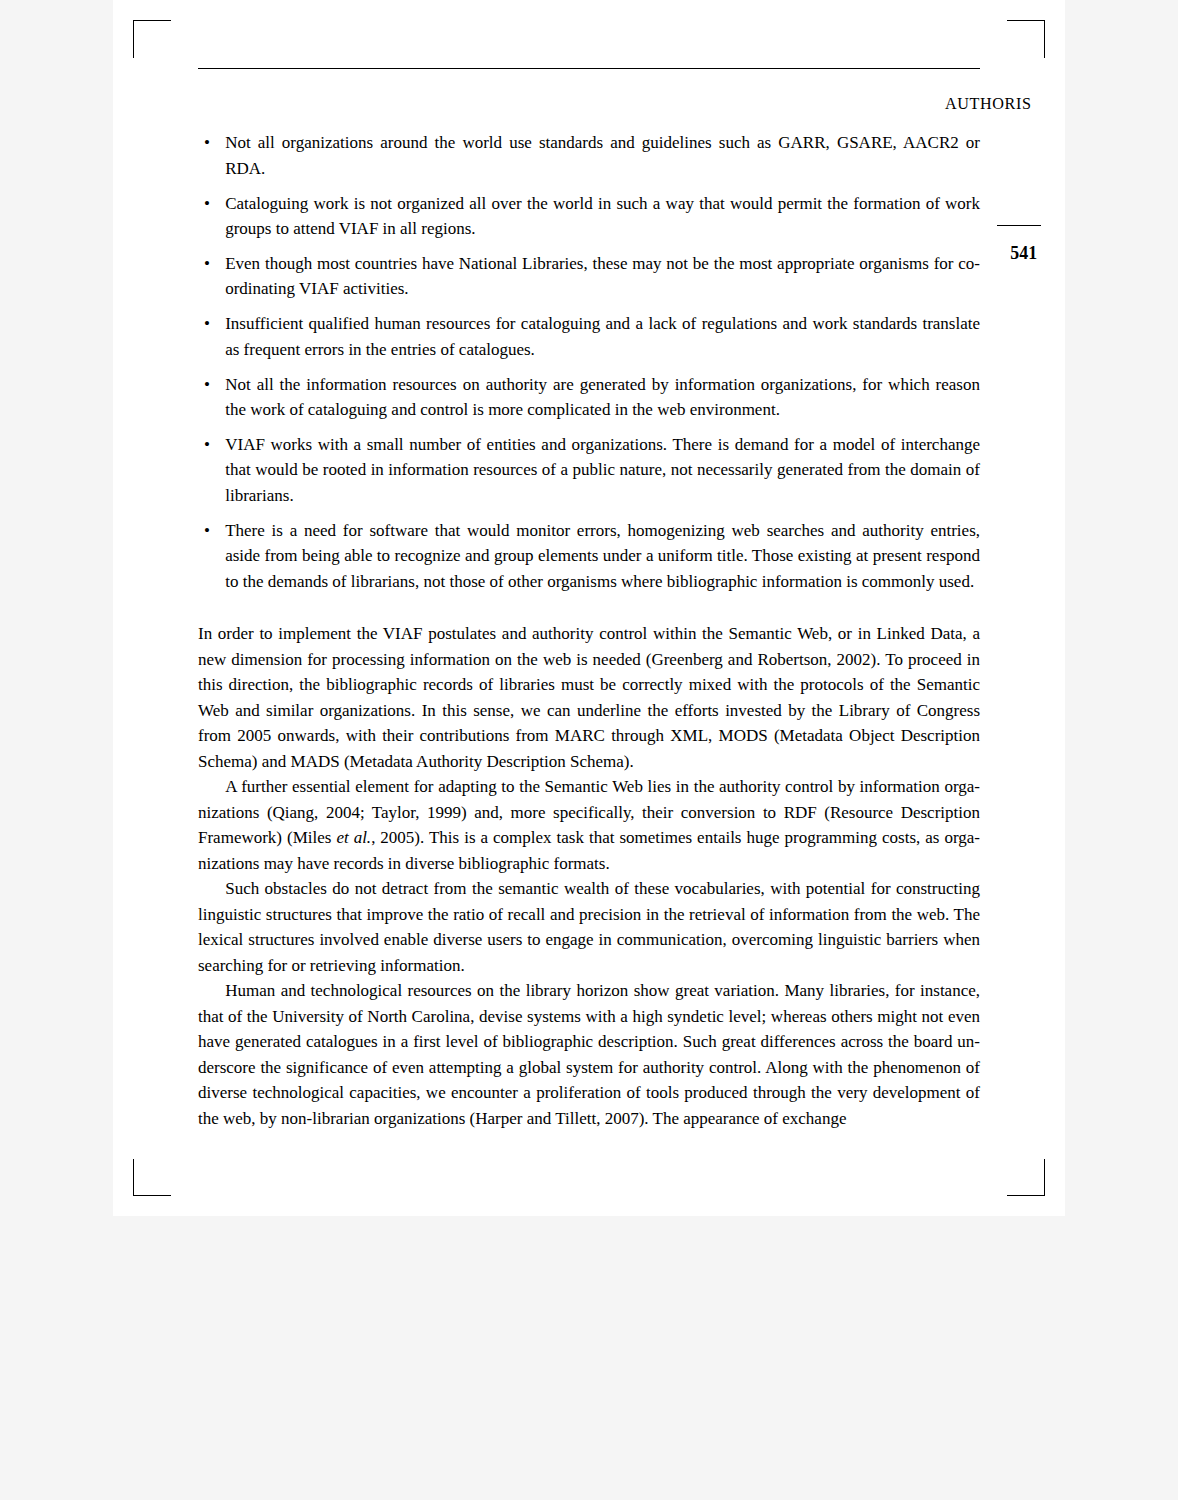AUTHORIS 541
Not all organizations around the world use standards and guidelines such as GARR, GSARE, AACR2 or RDA.
Cataloguing work is not organized all over the world in such a way that would permit the formation of work groups to attend VIAF in all regions.
Even though most countries have National Libraries, these may not be the most appropriate organisms for coordinating VIAF activities.
Insufficient qualified human resources for cataloguing and a lack of regulations and work standards translate as frequent errors in the entries of catalogues.
Not all the information resources on authority are generated by information organizations, for which reason the work of cataloguing and control is more complicated in the web environment.
VIAF works with a small number of entities and organizations. There is demand for a model of interchange that would be rooted in information resources of a public nature, not necessarily generated from the domain of librarians.
There is a need for software that would monitor errors, homogenizing web searches and authority entries, aside from being able to recognize and group elements under a uniform title. Those existing at present respond to the demands of librarians, not those of other organisms where bibliographic information is commonly used.
In order to implement the VIAF postulates and authority control within the Semantic Web, or in Linked Data, a new dimension for processing information on the web is needed (Greenberg and Robertson, 2002). To proceed in this direction, the bibliographic records of libraries must be correctly mixed with the protocols of the Semantic Web and similar organizations. In this sense, we can underline the efforts invested by the Library of Congress from 2005 onwards, with their contributions from MARC through XML, MODS (Metadata Object Description Schema) and MADS (Metadata Authority Description Schema).
A further essential element for adapting to the Semantic Web lies in the authority control by information organizations (Qiang, 2004; Taylor, 1999) and, more specifically, their conversion to RDF (Resource Description Framework) (Miles et al., 2005). This is a complex task that sometimes entails huge programming costs, as organizations may have records in diverse bibliographic formats.
Such obstacles do not detract from the semantic wealth of these vocabularies, with potential for constructing linguistic structures that improve the ratio of recall and precision in the retrieval of information from the web. The lexical structures involved enable diverse users to engage in communication, overcoming linguistic barriers when searching for or retrieving information.
Human and technological resources on the library horizon show great variation. Many libraries, for instance, that of the University of North Carolina, devise systems with a high syndetic level; whereas others might not even have generated catalogues in a first level of bibliographic description. Such great differences across the board underscore the significance of even attempting a global system for authority control. Along with the phenomenon of diverse technological capacities, we encounter a proliferation of tools produced through the very development of the web, by non-librarian organizations (Harper and Tillett, 2007). The appearance of exchange